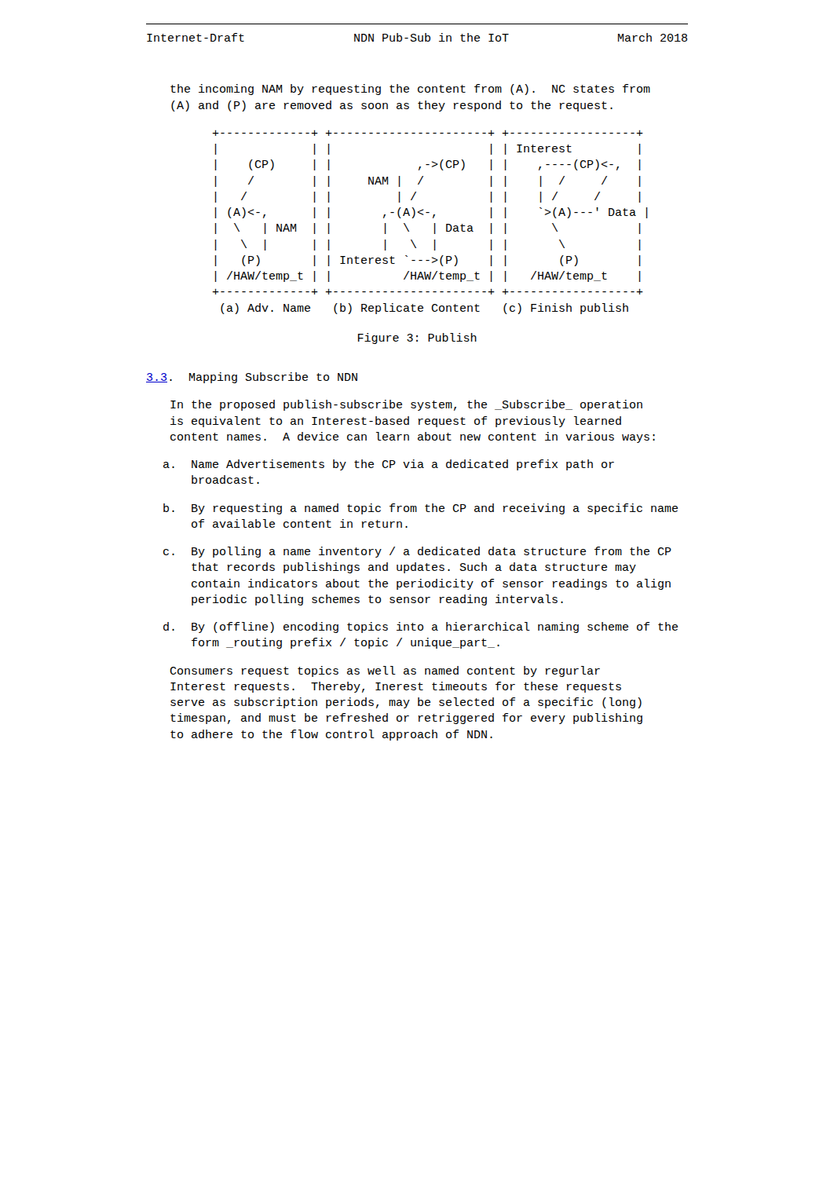Internet-Draft NDN Pub-Sub in the IoT March 2018
the incoming NAM by requesting the content from (A). NC states from (A) and (P) are removed as soon as they respond to the request.
      +-------------+ +----------------------+ +------------------+
      |             | |                      | | Interest         |
      |    (CP)     | |            ,->(CP)   | |    ,----(CP)<-,  |
      |    /        | |     NAM |  /         | |    |  /     /    |
      |   /         | |         | /          | |    | /     /     |
      | (A)<-,      | |       ,-(A)<-,       | |    `>(A)---' Data |
      |  \   | NAM  | |       |  \   | Data  | |      \           |
      |   \  |      | |       |   \  |       | |       \          |
      |   (P)       | | Interest `--->(P)    | |       (P)        |
      | /HAW/temp_t | |          /HAW/temp_t | |   /HAW/temp_t    |
      +-------------+ +----------------------+ +------------------+
       (a) Adv. Name   (b) Replicate Content   (c) Finish publish
Figure 3: Publish
3.3. Mapping Subscribe to NDN
In the proposed publish-subscribe system, the _Subscribe_ operation is equivalent to an Interest-based request of previously learned content names. A device can learn about new content in various ways:
Name Advertisements by the CP via a dedicated prefix path or broadcast.
By requesting a named topic from the CP and receiving a specific name of available content in return.
By polling a name inventory / a dedicated data structure from the CP that records publishings and updates. Such a data structure may contain indicators about the periodicity of sensor readings to align periodic polling schemes to sensor reading intervals.
By (offline) encoding topics into a hierarchical naming scheme of the form _routing prefix / topic / unique_part_.
Consumers request topics as well as named content by regurlar Interest requests. Thereby, Inerest timeouts for these requests serve as subscription periods, may be selected of a specific (long) timespan, and must be refreshed or retriggered for every publishing to adhere to the flow control approach of NDN.